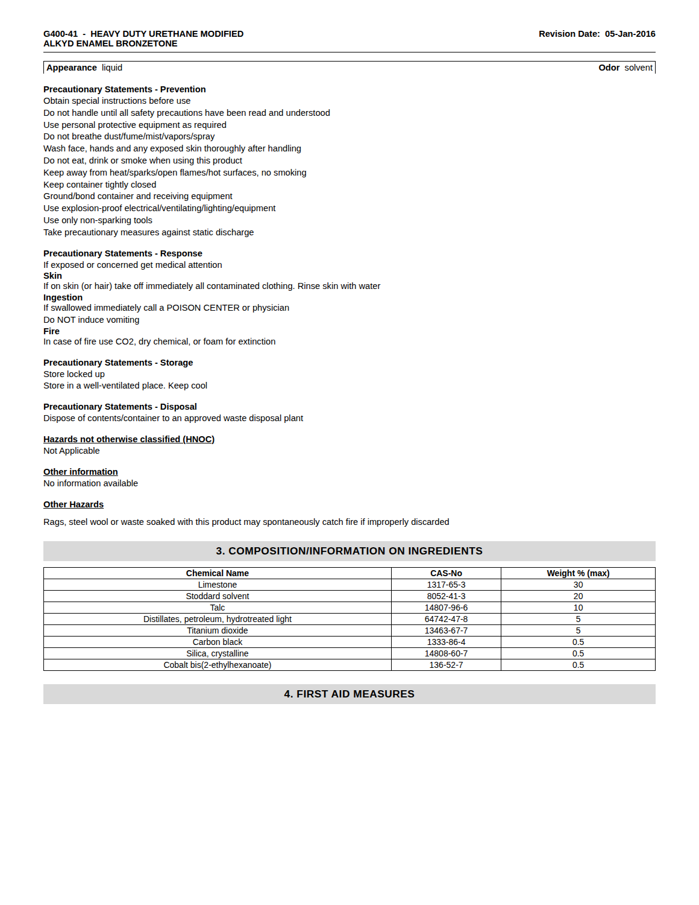G400-41 - HEAVY DUTY URETHANE MODIFIED
ALKYD ENAMEL BRONZETONE
Revision Date: 05-Jan-2016
Appearance liquid
Odor solvent
Precautionary Statements - Prevention
Obtain special instructions before use
Do not handle until all safety precautions have been read and understood
Use personal protective equipment as required
Do not breathe dust/fume/mist/vapors/spray
Wash face, hands and any exposed skin thoroughly after handling
Do not eat, drink or smoke when using this product
Keep away from heat/sparks/open flames/hot surfaces, no smoking
Keep container tightly closed
Ground/bond container and receiving equipment
Use explosion-proof electrical/ventilating/lighting/equipment
Use only non-sparking tools
Take precautionary measures against static discharge
Precautionary Statements - Response
If exposed or concerned get medical attention
Skin
If on skin (or hair) take off immediately all contaminated clothing. Rinse skin with water
Ingestion
If swallowed immediately call a POISON CENTER or physician
Do NOT induce vomiting
Fire
In case of fire use CO2, dry chemical, or foam for extinction
Precautionary Statements - Storage
Store locked up
Store in a well-ventilated place. Keep cool
Precautionary Statements - Disposal
Dispose of contents/container to an approved waste disposal plant
Hazards not otherwise classified (HNOC)
Not Applicable
Other information
No information available
Other Hazards
Rags, steel wool or waste soaked with this product may spontaneously catch fire if improperly discarded
3. COMPOSITION/INFORMATION ON INGREDIENTS
| Chemical Name | CAS-No | Weight % (max) |
| --- | --- | --- |
| Limestone | 1317-65-3 | 30 |
| Stoddard solvent | 8052-41-3 | 20 |
| Talc | 14807-96-6 | 10 |
| Distillates, petroleum, hydrotreated light | 64742-47-8 | 5 |
| Titanium dioxide | 13463-67-7 | 5 |
| Carbon black | 1333-86-4 | 0.5 |
| Silica, crystalline | 14808-60-7 | 0.5 |
| Cobalt bis(2-ethylhexanoate) | 136-52-7 | 0.5 |
4. FIRST AID MEASURES